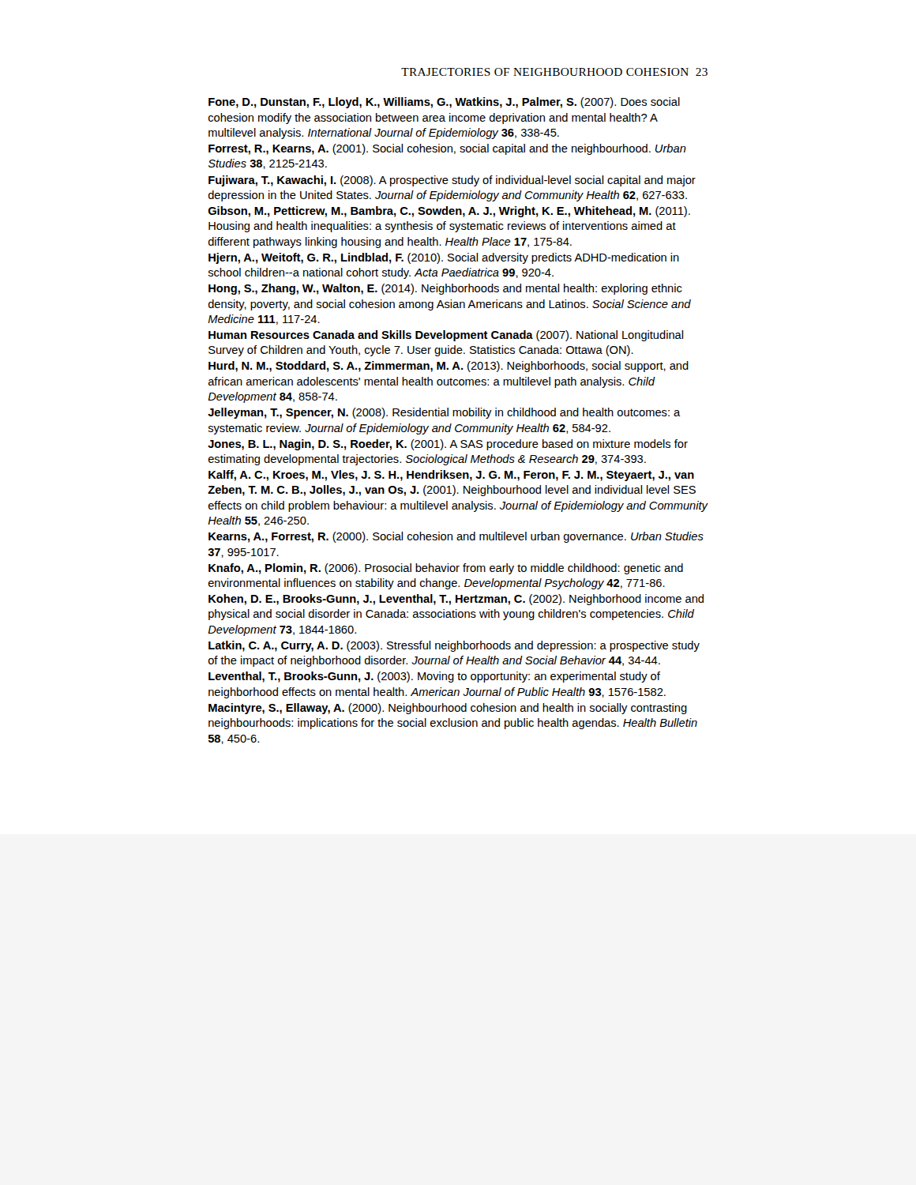TRAJECTORIES OF NEIGHBOURHOOD COHESION 23
Fone, D., Dunstan, F., Lloyd, K., Williams, G., Watkins, J., Palmer, S. (2007). Does social cohesion modify the association between area income deprivation and mental health? A multilevel analysis. International Journal of Epidemiology 36, 338-45.
Forrest, R., Kearns, A. (2001). Social cohesion, social capital and the neighbourhood. Urban Studies 38, 2125-2143.
Fujiwara, T., Kawachi, I. (2008). A prospective study of individual-level social capital and major depression in the United States. Journal of Epidemiology and Community Health 62, 627-633.
Gibson, M., Petticrew, M., Bambra, C., Sowden, A. J., Wright, K. E., Whitehead, M. (2011). Housing and health inequalities: a synthesis of systematic reviews of interventions aimed at different pathways linking housing and health. Health Place 17, 175-84.
Hjern, A., Weitoft, G. R., Lindblad, F. (2010). Social adversity predicts ADHD-medication in school children--a national cohort study. Acta Paediatrica 99, 920-4.
Hong, S., Zhang, W., Walton, E. (2014). Neighborhoods and mental health: exploring ethnic density, poverty, and social cohesion among Asian Americans and Latinos. Social Science and Medicine 111, 117-24.
Human Resources Canada and Skills Development Canada (2007). National Longitudinal Survey of Children and Youth, cycle 7. User guide. Statistics Canada: Ottawa (ON).
Hurd, N. M., Stoddard, S. A., Zimmerman, M. A. (2013). Neighborhoods, social support, and african american adolescents' mental health outcomes: a multilevel path analysis. Child Development 84, 858-74.
Jelleyman, T., Spencer, N. (2008). Residential mobility in childhood and health outcomes: a systematic review. Journal of Epidemiology and Community Health 62, 584-92.
Jones, B. L., Nagin, D. S., Roeder, K. (2001). A SAS procedure based on mixture models for estimating developmental trajectories. Sociological Methods & Research 29, 374-393.
Kalff, A. C., Kroes, M., Vles, J. S. H., Hendriksen, J. G. M., Feron, F. J. M., Steyaert, J., van Zeben, T. M. C. B., Jolles, J., van Os, J. (2001). Neighbourhood level and individual level SES effects on child problem behaviour: a multilevel analysis. Journal of Epidemiology and Community Health 55, 246-250.
Kearns, A., Forrest, R. (2000). Social cohesion and multilevel urban governance. Urban Studies 37, 995-1017.
Knafo, A., Plomin, R. (2006). Prosocial behavior from early to middle childhood: genetic and environmental influences on stability and change. Developmental Psychology 42, 771-86.
Kohen, D. E., Brooks-Gunn, J., Leventhal, T., Hertzman, C. (2002). Neighborhood income and physical and social disorder in Canada: associations with young children's competencies. Child Development 73, 1844-1860.
Latkin, C. A., Curry, A. D. (2003). Stressful neighborhoods and depression: a prospective study of the impact of neighborhood disorder. Journal of Health and Social Behavior 44, 34-44.
Leventhal, T., Brooks-Gunn, J. (2003). Moving to opportunity: an experimental study of neighborhood effects on mental health. American Journal of Public Health 93, 1576-1582.
Macintyre, S., Ellaway, A. (2000). Neighbourhood cohesion and health in socially contrasting neighbourhoods: implications for the social exclusion and public health agendas. Health Bulletin 58, 450-6.